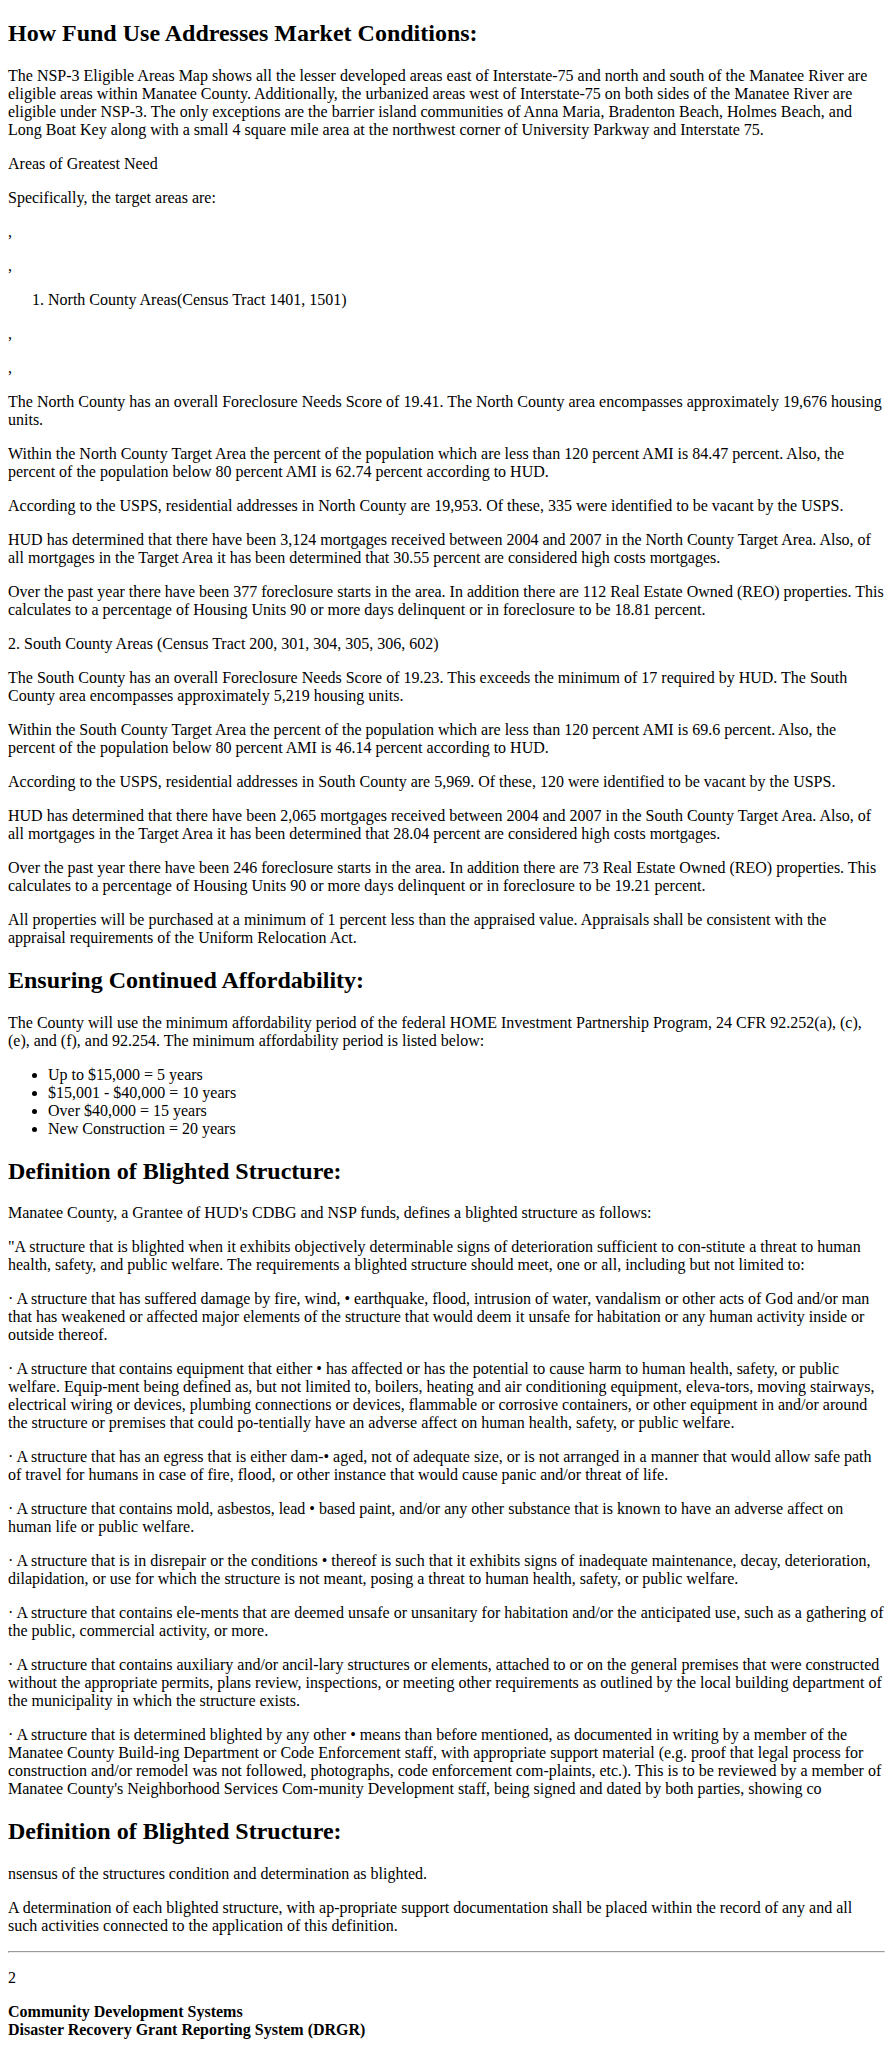How Fund Use Addresses Market Conditions:
The NSP-3 Eligible Areas Map shows all the lesser developed areas east of Interstate-75 and north and south of the Manatee River are eligible areas within Manatee County. Additionally, the urbanized areas west of Interstate-75 on both sides of the Manatee River are eligible under NSP-3. The only exceptions are the barrier island communities of Anna Maria, Bradenton Beach, Holmes Beach, and Long Boat Key along with a small 4 square mile area at the northwest corner of University Parkway and Interstate 75.
Areas of Greatest Need
Specifically, the target areas are:
,
,
North County Areas(Census Tract 1401, 1501)
,
,
The North County has an overall Foreclosure Needs Score of 19.41. The North County area encompasses approximately 19,676 housing units.
Within the North County Target Area the percent of the population which are less than 120 percent AMI is 84.47 percent. Also, the percent of the population below 80 percent AMI is 62.74 percent according to HUD.
According to the USPS, residential addresses in North County are 19,953. Of these, 335 were identified to be vacant by the USPS.
HUD has determined that there have been 3,124 mortgages received between 2004 and 2007 in the North County Target Area. Also, of all mortgages in the Target Area it has been determined that 30.55 percent are considered high costs mortgages.
Over the past year there have been 377 foreclosure starts in the area. In addition there are 112 Real Estate Owned (REO) properties. This calculates to a percentage of Housing Units 90 or more days delinquent or in foreclosure to be 18.81 percent.
2. South County Areas (Census Tract 200, 301, 304, 305, 306, 602)
The South County has an overall Foreclosure Needs Score of 19.23. This exceeds the minimum of 17 required by HUD. The South County area encompasses approximately 5,219 housing units.
Within the South County Target Area the percent of the population which are less than 120 percent AMI is 69.6 percent. Also, the percent of the population below 80 percent AMI is 46.14 percent according to HUD.
According to the USPS, residential addresses in South County are 5,969. Of these, 120 were identified to be vacant by the USPS.
HUD has determined that there have been 2,065 mortgages received between 2004 and 2007 in the South County Target Area. Also, of all mortgages in the Target Area it has been determined that 28.04 percent are considered high costs mortgages.
Over the past year there have been 246 foreclosure starts in the area. In addition there are 73 Real Estate Owned (REO) properties. This calculates to a percentage of Housing Units 90 or more days delinquent or in foreclosure to be 19.21 percent.
All properties will be purchased at a minimum of 1 percent less than the appraised value. Appraisals shall be consistent with the appraisal requirements of the Uniform Relocation Act.
Ensuring Continued Affordability:
The County will use the minimum affordability period of the federal HOME Investment Partnership Program, 24 CFR 92.252(a), (c), (e), and (f), and 92.254. The minimum affordability period is listed below:
Up to $15,000 = 5 years
$15,001 - $40,000 = 10 years
Over $40,000 = 15 years
New Construction = 20 years
Definition of Blighted Structure:
Manatee County, a Grantee of HUD's CDBG and NSP funds, defines a blighted structure as follows:
"A structure that is blighted when it exhibits objectively determinable signs of deterioration sufficient to con-stitute a threat to human health, safety, and public welfare. The requirements a blighted structure should meet, one or all, including but not limited to:
· A structure that has suffered damage by fire, wind, • earthquake, flood, intrusion of water, vandalism or other acts of God and/or man that has weakened or affected major elements of the structure that would deem it unsafe for habitation or any human activity inside or outside thereof.
· A structure that contains equipment that either • has affected or has the potential to cause harm to human health, safety, or public welfare. Equip-ment being defined as, but not limited to, boilers, heating and air conditioning equipment, eleva-tors, moving stairways, electrical wiring or devices, plumbing connections or devices, flammable or corrosive containers, or other equipment in and/or around the structure or premises that could po-tentially have an adverse affect on human health, safety, or public welfare.
· A structure that has an egress that is either dam-• aged, not of adequate size, or is not arranged in a manner that would allow safe path of travel for humans in case of fire, flood, or other instance that would cause panic and/or threat of life.
· A structure that contains mold, asbestos, lead • based paint, and/or any other substance that is known to have an adverse affect on human life or public welfare.
· A structure that is in disrepair or the conditions • thereof is such that it exhibits signs of inadequate maintenance, decay, deterioration, dilapidation, or use for which the structure is not meant, posing a threat to human health, safety, or public welfare.
· A structure that contains ele-ments that are deemed unsafe or unsanitary for habitation and/or the anticipated use, such as a gathering of the public, commercial activity, or more.
· A structure that contains auxiliary and/or ancil-lary structures or elements, attached to or on the general premises that were constructed without the appropriate permits, plans review, inspections, or meeting other requirements as outlined by the local building department of the municipality in which the structure exists.
· A structure that is determined blighted by any other • means than before mentioned, as documented in writing by a member of the Manatee County Build-ing Department or Code Enforcement staff, with appropriate support material (e.g. proof that legal process for construction and/or remodel was not followed, photographs, code enforcement com-plaints, etc.). This is to be reviewed by a member of Manatee County's Neighborhood Services Com-munity Development staff, being signed and dated by both parties, showing co
Definition of Blighted Structure:
nsensus of the structures condition and determination as blighted.
A determination of each blighted structure, with ap-propriate support documentation shall be placed within the record of any and all such activities connected to the application of this definition.
2
Community Development Systems
Disaster Recovery Grant Reporting System (DRGR)